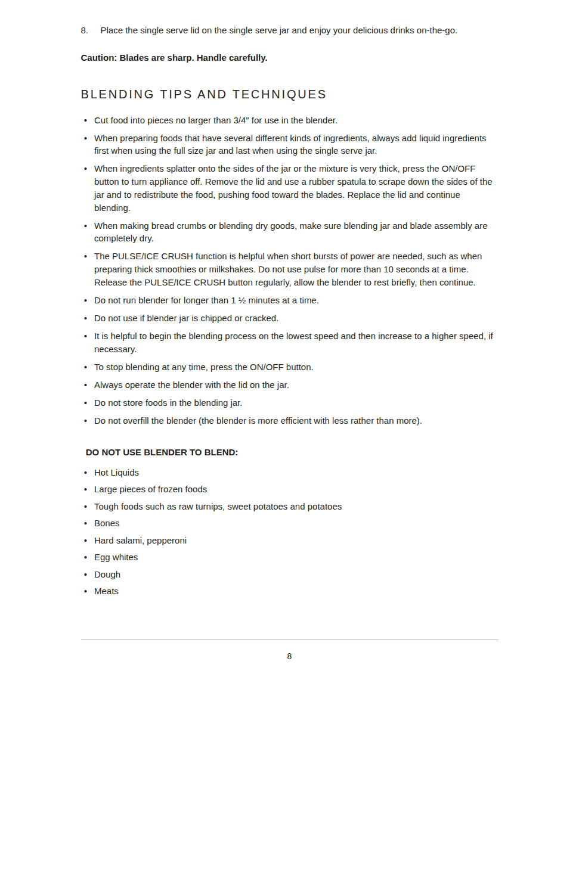8. Place the single serve lid on the single serve jar and enjoy your delicious drinks on-the-go.
Caution: Blades are sharp. Handle carefully.
Blending Tips and Techniques
Cut food into pieces no larger than 3/4″ for use in the blender.
When preparing foods that have several different kinds of ingredients, always add liquid ingredients first when using the full size jar and last when using the single serve jar.
When ingredients splatter onto the sides of the jar or the mixture is very thick, press the ON/OFF button to turn appliance off. Remove the lid and use a rubber spatula to scrape down the sides of the jar and to redistribute the food, pushing food toward the blades. Replace the lid and continue blending.
When making bread crumbs or blending dry goods, make sure blending jar and blade assembly are completely dry.
The PULSE/ICE CRUSH function is helpful when short bursts of power are needed, such as when preparing thick smoothies or milkshakes. Do not use pulse for more than 10 seconds at a time. Release the PULSE/ICE CRUSH button regularly, allow the blender to rest briefly, then continue.
Do not run blender for longer than 1 ½ minutes at a time.
Do not use if blender jar is chipped or cracked.
It is helpful to begin the blending process on the lowest speed and then increase to a higher speed, if necessary.
To stop blending at any time, press the ON/OFF button.
Always operate the blender with the lid on the jar.
Do not store foods in the blending jar.
Do not overfill the blender (the blender is more efficient with less rather than more).
DO NOT USE BLENDER TO BLEND:
Hot Liquids
Large pieces of frozen foods
Tough foods such as raw turnips, sweet potatoes and potatoes
Bones
Hard salami, pepperoni
Egg whites
Dough
Meats
8